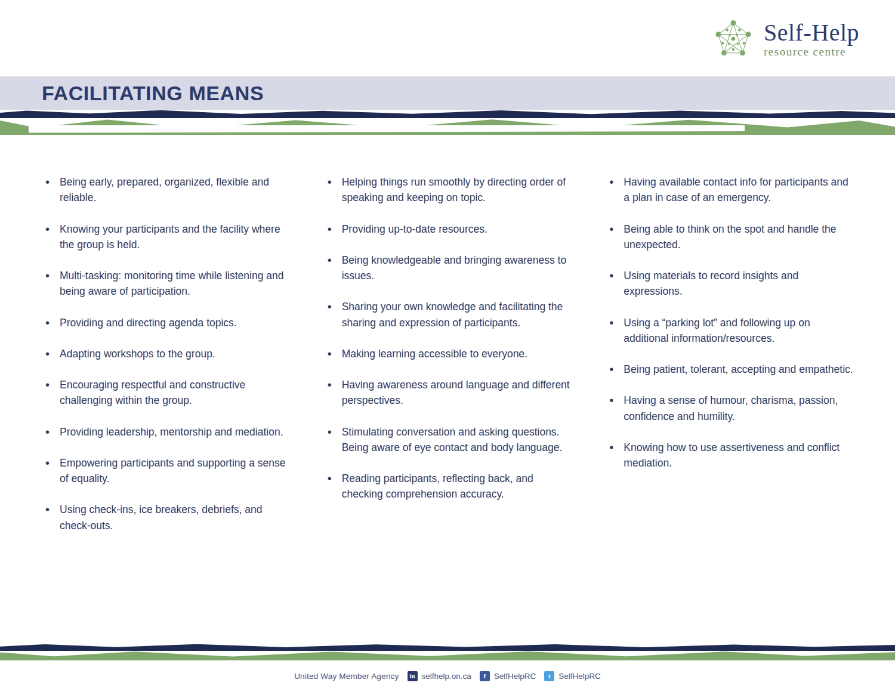Self‑Help resource centre
Facilitating Means
Being early, prepared, organized, flexible and reliable.
Knowing your participants and the facility where the group is held.
Multi-tasking: monitoring time while listening and being aware of participation.
Providing and directing agenda topics.
Adapting workshops to the group.
Encouraging respectful and constructive challenging within the group.
Providing leadership, mentorship and mediation.
Empowering participants and supporting a sense of equality.
Using check-ins, ice breakers, debriefs, and check-outs.
Helping things run smoothly by directing order of speaking and keeping on topic.
Providing up-to-date resources.
Being knowledgeable and bringing awareness to issues.
Sharing your own knowledge and facilitating the sharing and expression of participants.
Making learning accessible to everyone.
Having awareness around language and different perspectives.
Stimulating conversation and asking questions. Being aware of eye contact and body language.
Reading participants, reflecting back, and checking comprehension accuracy.
Having available contact info for participants and a plan in case of an emergency.
Being able to think on the spot and handle the unexpected.
Using materials to record insights and expressions.
Using a “parking lot” and following up on additional information/resources.
Being patient, tolerant, accepting and empathetic.
Having a sense of humour, charisma, passion, confidence and humility.
Knowing how to use assertiveness and conflict mediation.
United Way Member Agency in selfhelp.on.ca fSelfHelpRC tSelfHelpRC